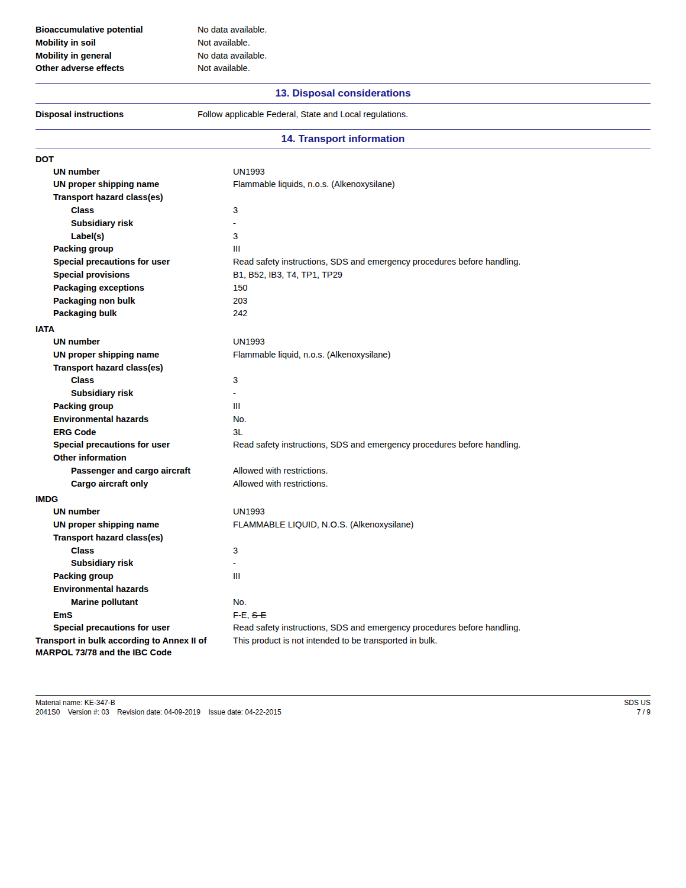| Bioaccumulative potential | No data available. |
| Mobility in soil | Not available. |
| Mobility in general | No data available. |
| Other adverse effects | Not available. |
13. Disposal considerations
| Disposal instructions | Follow applicable Federal, State and Local regulations. |
14. Transport information
DOT
| UN number | UN1993 |
| UN proper shipping name | Flammable liquids, n.o.s. (Alkenoxysilane) |
| Transport hazard class(es) | |
| Class | 3 |
| Subsidiary risk | - |
| Label(s) | 3 |
| Packing group | III |
| Special precautions for user | Read safety instructions, SDS and emergency procedures before handling. |
| Special provisions | B1, B52, IB3, T4, TP1, TP29 |
| Packaging exceptions | 150 |
| Packaging non bulk | 203 |
| Packaging bulk | 242 |
IATA
| UN number | UN1993 |
| UN proper shipping name | Flammable liquid, n.o.s. (Alkenoxysilane) |
| Transport hazard class(es) | |
| Class | 3 |
| Subsidiary risk | - |
| Packing group | III |
| Environmental hazards | No. |
| ERG Code | 3L |
| Special precautions for user | Read safety instructions, SDS and emergency procedures before handling. |
| Other information | |
| Passenger and cargo aircraft | Allowed with restrictions. |
| Cargo aircraft only | Allowed with restrictions. |
IMDG
| UN number | UN1993 |
| UN proper shipping name | FLAMMABLE LIQUID, N.O.S. (Alkenoxysilane) |
| Transport hazard class(es) | |
| Class | 3 |
| Subsidiary risk | - |
| Packing group | III |
| Environmental hazards | |
| Marine pollutant | No. |
| EmS | F-E, S-E |
| Special precautions for user | Read safety instructions, SDS and emergency procedures before handling. |
| Transport in bulk according to Annex II of MARPOL 73/78 and the IBC Code | This product is not intended to be transported in bulk. |
Material name: KE-347-B
2041S0 Version #: 03 Revision date: 04-09-2019 Issue date: 04-22-2015
SDS US
7 / 9